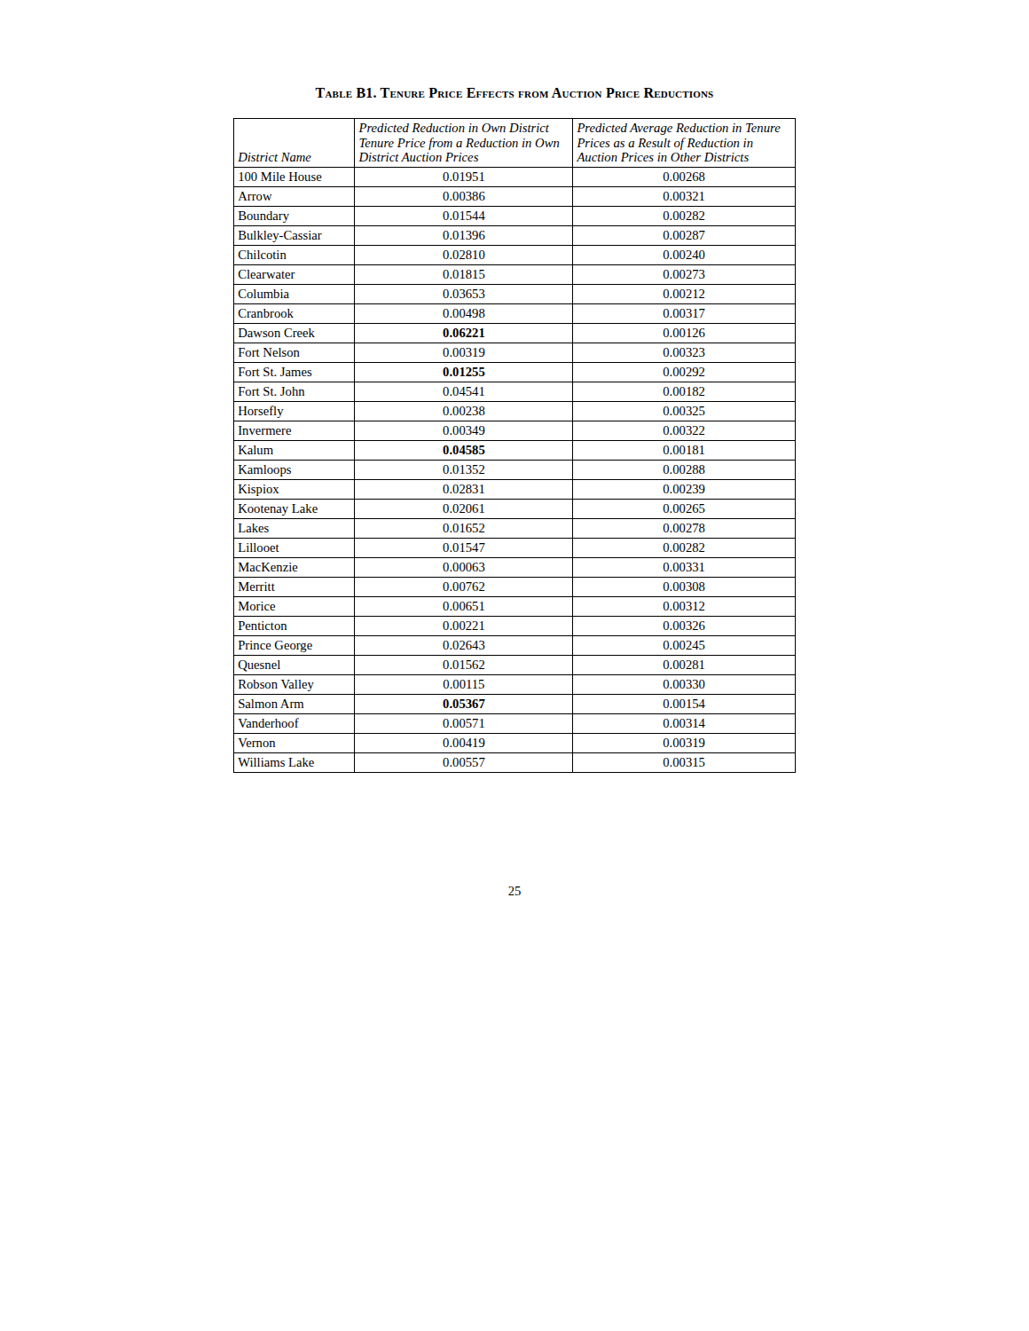Table B1. Tenure Price Effects from Auction Price Reductions
| District Name | Predicted Reduction in Own District Tenure Price from a Reduction in Own District Auction Prices | Predicted Average Reduction in Tenure Prices as a Result of Reduction in Auction Prices in Other Districts |
| --- | --- | --- |
| 100 Mile House | 0.01951 | 0.00268 |
| Arrow | 0.00386 | 0.00321 |
| Boundary | 0.01544 | 0.00282 |
| Bulkley-Cassiar | 0.01396 | 0.00287 |
| Chilcotin | 0.02810 | 0.00240 |
| Clearwater | 0.01815 | 0.00273 |
| Columbia | 0.03653 | 0.00212 |
| Cranbrook | 0.00498 | 0.00317 |
| Dawson Creek | 0.06221 | 0.00126 |
| Fort Nelson | 0.00319 | 0.00323 |
| Fort St. James | 0.01255 | 0.00292 |
| Fort St. John | 0.04541 | 0.00182 |
| Horsefly | 0.00238 | 0.00325 |
| Invermere | 0.00349 | 0.00322 |
| Kalum | 0.04585 | 0.00181 |
| Kamloops | 0.01352 | 0.00288 |
| Kispiox | 0.02831 | 0.00239 |
| Kootenay Lake | 0.02061 | 0.00265 |
| Lakes | 0.01652 | 0.00278 |
| Lillooet | 0.01547 | 0.00282 |
| MacKenzie | 0.00063 | 0.00331 |
| Merritt | 0.00762 | 0.00308 |
| Morice | 0.00651 | 0.00312 |
| Penticton | 0.00221 | 0.00326 |
| Prince George | 0.02643 | 0.00245 |
| Quesnel | 0.01562 | 0.00281 |
| Robson Valley | 0.00115 | 0.00330 |
| Salmon Arm | 0.05367 | 0.00154 |
| Vanderhoof | 0.00571 | 0.00314 |
| Vernon | 0.00419 | 0.00319 |
| Williams Lake | 0.00557 | 0.00315 |
25